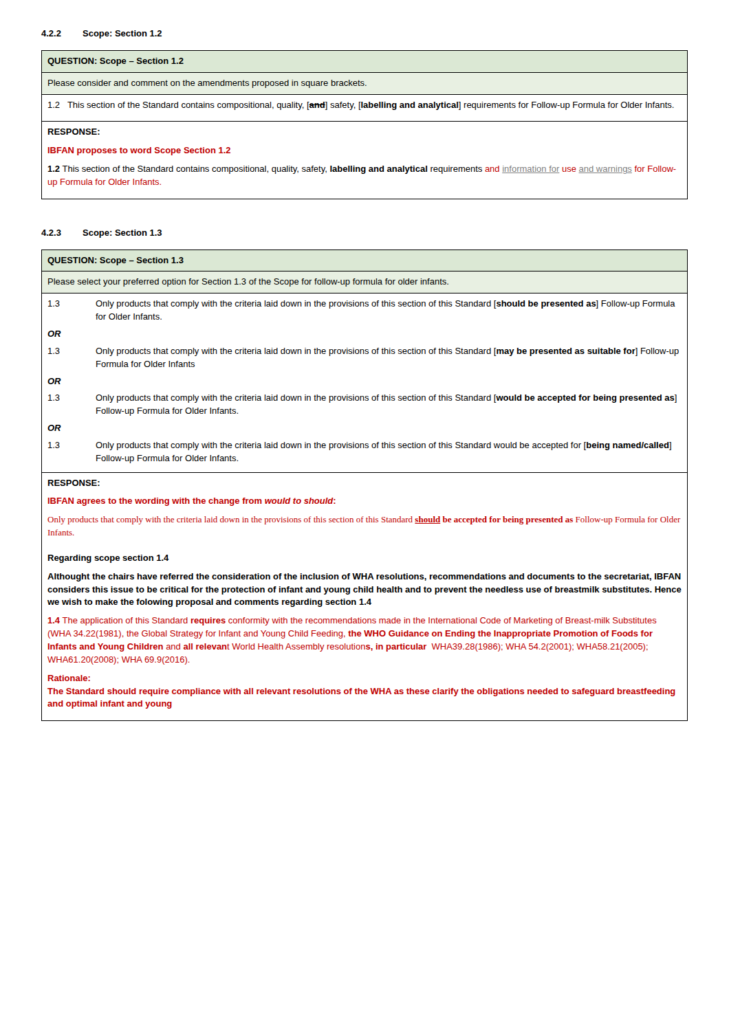4.2.2 Scope: Section 1.2
| QUESTION: Scope – Section 1.2 |
| Please consider and comment on the amendments proposed in square brackets. |
| 1.2 This section of the Standard contains compositional, quality, [ and ] safety, [ labelling and analytical ] requirements for Follow-up Formula for Older Infants. |
| RESPONSE: IBFAN proposes to word Scope Section 1.2 1.2 This section of the Standard contains compositional, quality, safety, labelling and analytical requirements and information for use and warnings for Follow-up Formula for Older Infants. |
4.2.3 Scope: Section 1.3
| QUESTION: Scope – Section 1.3 |
| Please select your preferred option for Section 1.3 of the Scope for follow-up formula for older infants. |
| 1.3 Only products that comply with the criteria laid down in the provisions of this section of this Standard [ should be presented as ] Follow-up Formula for Older Infants. OR 1.3 Only products that comply with the criteria laid down in the provisions of this section of this Standard [ may be presented as suitable for ] Follow-up Formula for Older Infants OR 1.3 Only products that comply with the criteria laid down in the provisions of this section of this Standard [ would be accepted for being presented as ] Follow-up Formula for Older Infants. OR 1.3 Only products that comply with the criteria laid down in the provisions of this section of this Standard would be accepted for [ being named/called ] Follow-up Formula for Older Infants. |
| RESPONSE: IBFAN agrees to the wording with the change from would to should : Only products that comply with the criteria laid down in the provisions of this section of this Standard should be accepted for being presented as Follow-up Formula for Older Infants. Regarding scope section 1.4 Althought the chairs have referred the consideration of the inclusion of WHA resolutions, recommendations and documents to the secretariat, IBFAN considers this issue to be critical for the protection of infant and young child health and to prevent the needless use of breastmilk substitutes. Hence we wish to make the folowing proposal and comments regarding section 1.4 1.4 The application of this Standard requires conformity with the recommendations made in the International Code of Marketing of Breast-milk Substitutes (WHA 34.22(1981), the Global Strategy for Infant and Young Child Feeding, the WHO Guidance on Ending the Inappropriate Promotion of Foods for Infants and Young Children and all relevan t World Health Assembly resolution s, in particular WHA39.28(1986); WHA 54.2(2001); WHA58.21(2005); WHA61.20(2008); WHA 69.9(2016). Rationale: The Standard should require compliance with all relevant resolutions of the WHA as these clarify the obligations needed to safeguard breastfeeding and optimal infant and young |